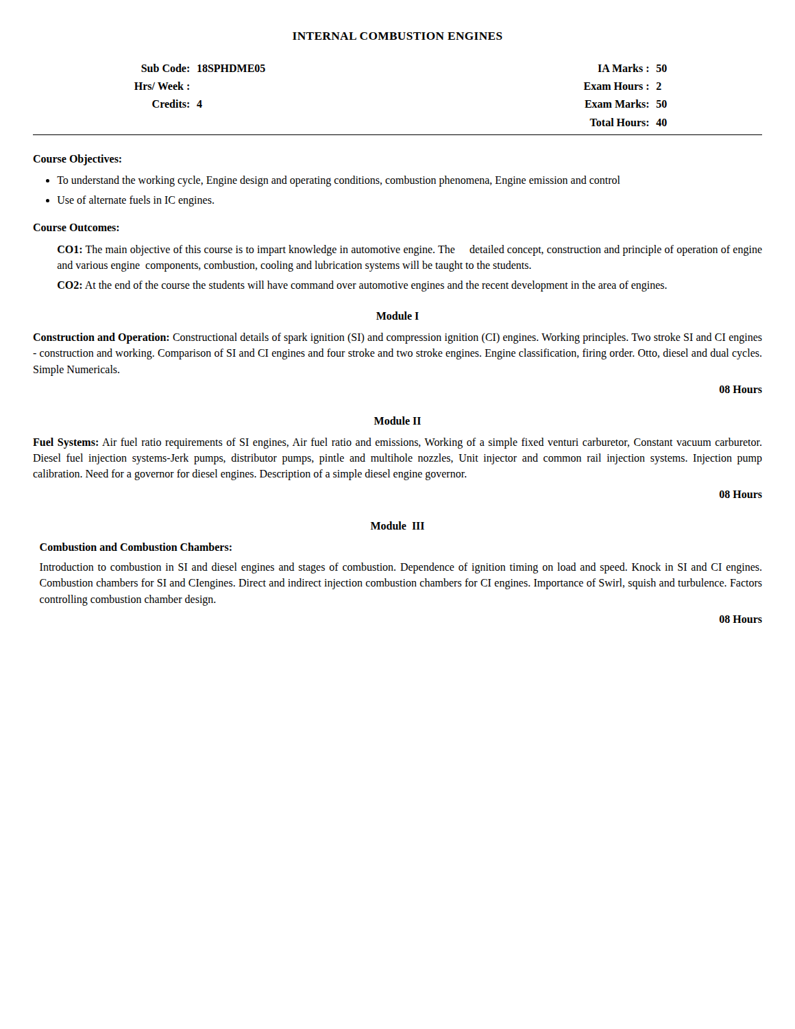INTERNAL COMBUSTION ENGINES
| Sub Code: | 18SPHDME05 | IA Marks : | 50 |
| Hrs/ Week : | | Exam Hours : | 2 |
| Credits: | 4 | Exam Marks: | 50 |
| | | Total Hours: | 40 |
Course Objectives:
To understand the working cycle, Engine design and operating conditions, combustion phenomena, Engine emission and control
Use of alternate fuels in IC engines.
Course Outcomes:
CO1: The main objective of this course is to impart knowledge in automotive engine. The detailed concept, construction and principle of operation of engine and various engine components, combustion, cooling and lubrication systems will be taught to the students.
CO2: At the end of the course the students will have command over automotive engines and the recent development in the area of engines.
Module I
Construction and Operation: Constructional details of spark ignition (SI) and compression ignition (CI) engines. Working principles. Two stroke SI and CI engines - construction and working. Comparison of SI and CI engines and four stroke and two stroke engines. Engine classification, firing order. Otto, diesel and dual cycles. Simple Numericals.
08 Hours
Module II
Fuel Systems: Air fuel ratio requirements of SI engines, Air fuel ratio and emissions, Working of a simple fixed venturi carburetor, Constant vacuum carburetor. Diesel fuel injection systems-Jerk pumps, distributor pumps, pintle and multihole nozzles, Unit injector and common rail injection systems. Injection pump calibration. Need for a governor for diesel engines. Description of a simple diesel engine governor.
08 Hours
Module III
Combustion and Combustion Chambers:
Introduction to combustion in SI and diesel engines and stages of combustion. Dependence of ignition timing on load and speed. Knock in SI and CI engines. Combustion chambers for SI and CIengines. Direct and indirect injection combustion chambers for CI engines. Importance of Swirl, squish and turbulence. Factors controlling combustion chamber design.
08 Hours